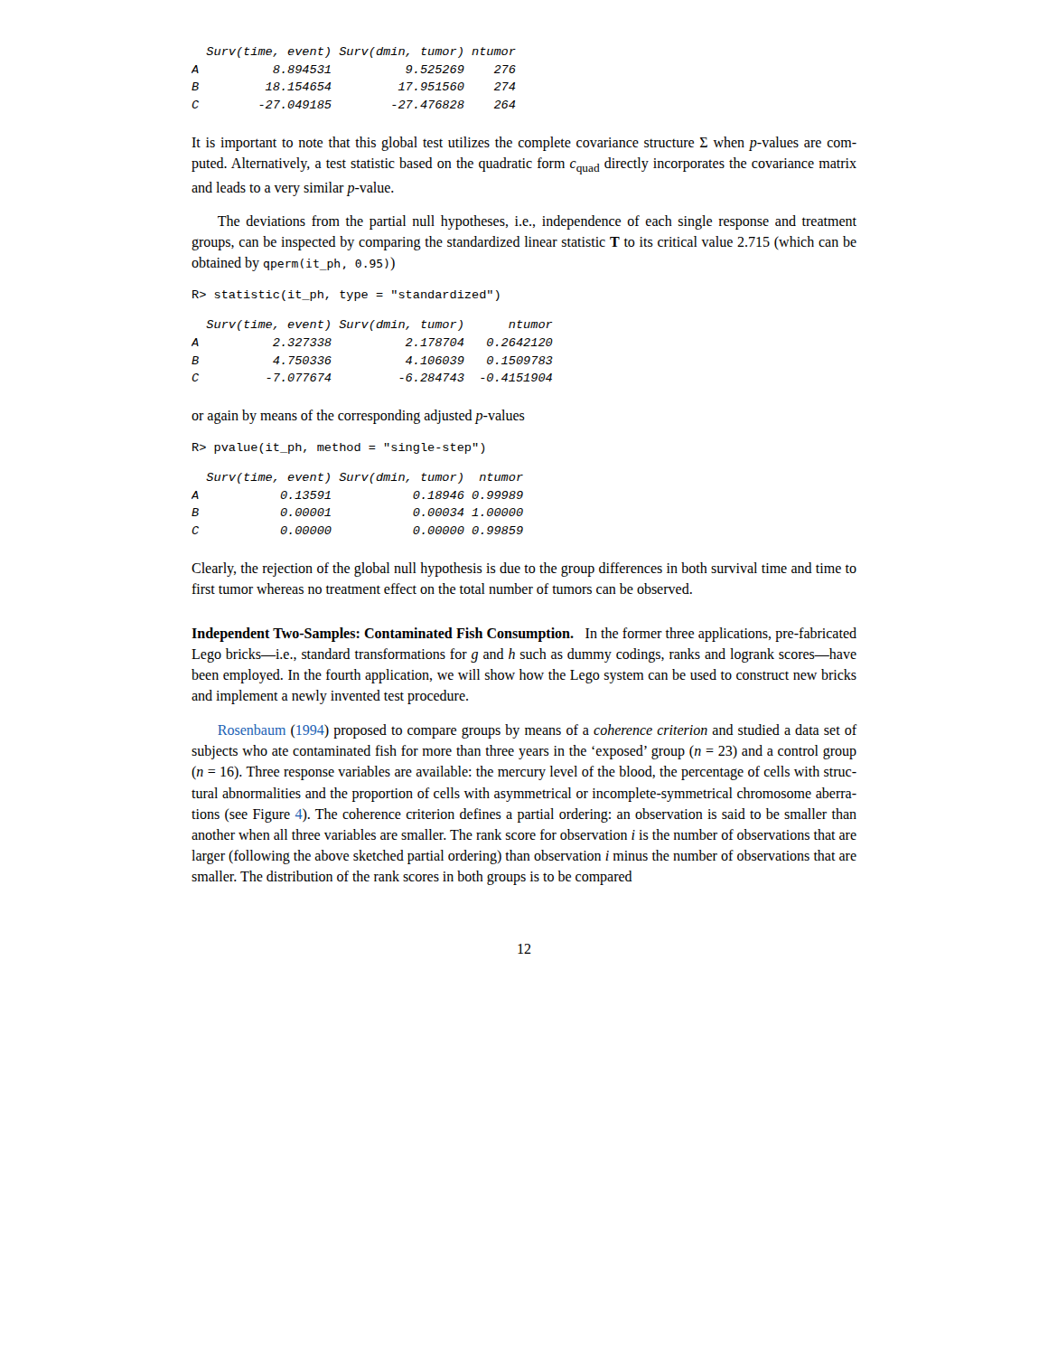Surv(time, event) Surv(dmin, tumor) ntumor
A          8.894531          9.525269    276
B         18.154654         17.951560    274
C        -27.049185        -27.476828    264
It is important to note that this global test utilizes the complete covariance structure Σ when p-values are computed. Alternatively, a test statistic based on the quadratic form cquad directly incorporates the covariance matrix and leads to a very similar p-value.
The deviations from the partial null hypotheses, i.e., independence of each single response and treatment groups, can be inspected by comparing the standardized linear statistic T to its critical value 2.715 (which can be obtained by qperm(it_ph, 0.95))
R> statistic(it_ph, type = "standardized")
  Surv(time, event) Surv(dmin, tumor)      ntumor
A          2.327338          2.178704   0.2642120
B          4.750336          4.106039   0.1509783
C         -7.077674         -6.284743  -0.4151904
or again by means of the corresponding adjusted p-values
R> pvalue(it_ph, method = "single-step")
  Surv(time, event) Surv(dmin, tumor)  ntumor
A           0.13591           0.18946 0.99989
B           0.00001           0.00034 1.00000
C           0.00000           0.00000 0.99859
Clearly, the rejection of the global null hypothesis is due to the group differences in both survival time and time to first tumor whereas no treatment effect on the total number of tumors can be observed.
Independent Two-Samples: Contaminated Fish Consumption. In the former three applications, pre-fabricated Lego bricks—i.e., standard transformations for g and h such as dummy codings, ranks and logrank scores—have been employed. In the fourth application, we will show how the Lego system can be used to construct new bricks and implement a newly invented test procedure.
Rosenbaum (1994) proposed to compare groups by means of a coherence criterion and studied a data set of subjects who ate contaminated fish for more than three years in the ‘exposed’ group (n = 23) and a control group (n = 16). Three response variables are available: the mercury level of the blood, the percentage of cells with structural abnormalities and the proportion of cells with asymmetrical or incomplete-symmetrical chromosome aberrations (see Figure 4). The coherence criterion defines a partial ordering: an observation is said to be smaller than another when all three variables are smaller. The rank score for observation i is the number of observations that are larger (following the above sketched partial ordering) than observation i minus the number of observations that are smaller. The distribution of the rank scores in both groups is to be compared
12